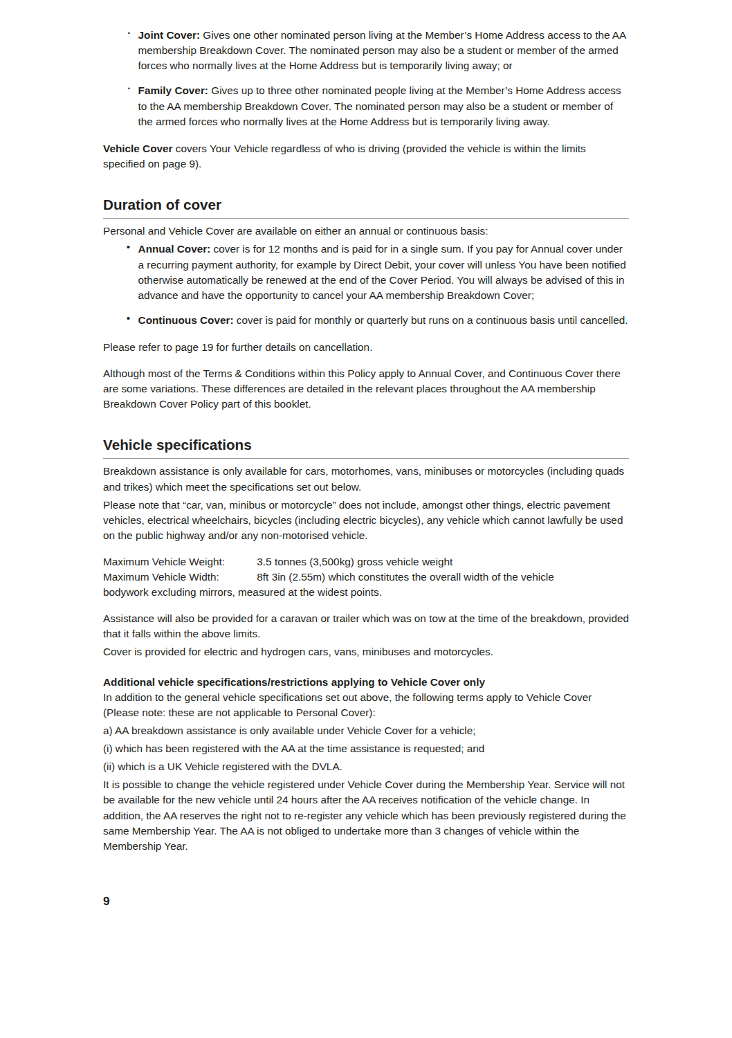Joint Cover: Gives one other nominated person living at the Member’s Home Address access to the AA membership Breakdown Cover. The nominated person may also be a student or member of the armed forces who normally lives at the Home Address but is temporarily living away; or
Family Cover: Gives up to three other nominated people living at the Member’s Home Address access to the AA membership Breakdown Cover. The nominated person may also be a student or member of the armed forces who normally lives at the Home Address but is temporarily living away.
Vehicle Cover covers Your Vehicle regardless of who is driving (provided the vehicle is within the limits specified on page 9).
Duration of cover
Personal and Vehicle Cover are available on either an annual or continuous basis:
Annual Cover: cover is for 12 months and is paid for in a single sum. If you pay for Annual cover under a recurring payment authority, for example by Direct Debit, your cover will unless You have been notified otherwise automatically be renewed at the end of the Cover Period. You will always be advised of this in advance and have the opportunity to cancel your AA membership Breakdown Cover;
Continuous Cover: cover is paid for monthly or quarterly but runs on a continuous basis until cancelled.
Please refer to page 19 for further details on cancellation.
Although most of the Terms & Conditions within this Policy apply to Annual Cover, and Continuous Cover there are some variations. These differences are detailed in the relevant places throughout the AA membership Breakdown Cover Policy part of this booklet.
Vehicle specifications
Breakdown assistance is only available for cars, motorhomes, vans, minibuses or motorcycles (including quads and trikes) which meet the specifications set out below.
Please note that “car, van, minibus or motorcycle” does not include, amongst other things, electric pavement vehicles, electrical wheelchairs, bicycles (including electric bicycles), any vehicle which cannot lawfully be used on the public highway and/or any non-motorised vehicle.
Maximum Vehicle Weight:
3.5 tonnes (3,500kg) gross vehicle weight
Maximum Vehicle Width:
8ft 3in (2.55m) which constitutes the overall width of the vehicle
bodywork excluding mirrors, measured at the widest points.
Assistance will also be provided for a caravan or trailer which was on tow at the time of the breakdown, provided that it falls within the above limits.
Cover is provided for electric and hydrogen cars, vans, minibuses and motorcycles.
Additional vehicle specifications/restrictions applying to Vehicle Cover only
In addition to the general vehicle specifications set out above, the following terms apply to Vehicle Cover (Please note: these are not applicable to Personal Cover):
a) AA breakdown assistance is only available under Vehicle Cover for a vehicle;
(i) which has been registered with the AA at the time assistance is requested; and
(ii) which is a UK Vehicle registered with the DVLA.
It is possible to change the vehicle registered under Vehicle Cover during the Membership Year. Service will not be available for the new vehicle until 24 hours after the AA receives notification of the vehicle change. In addition, the AA reserves the right not to re-register any vehicle which has been previously registered during the same Membership Year. The AA is not obliged to undertake more than 3 changes of vehicle within the Membership Year.
9